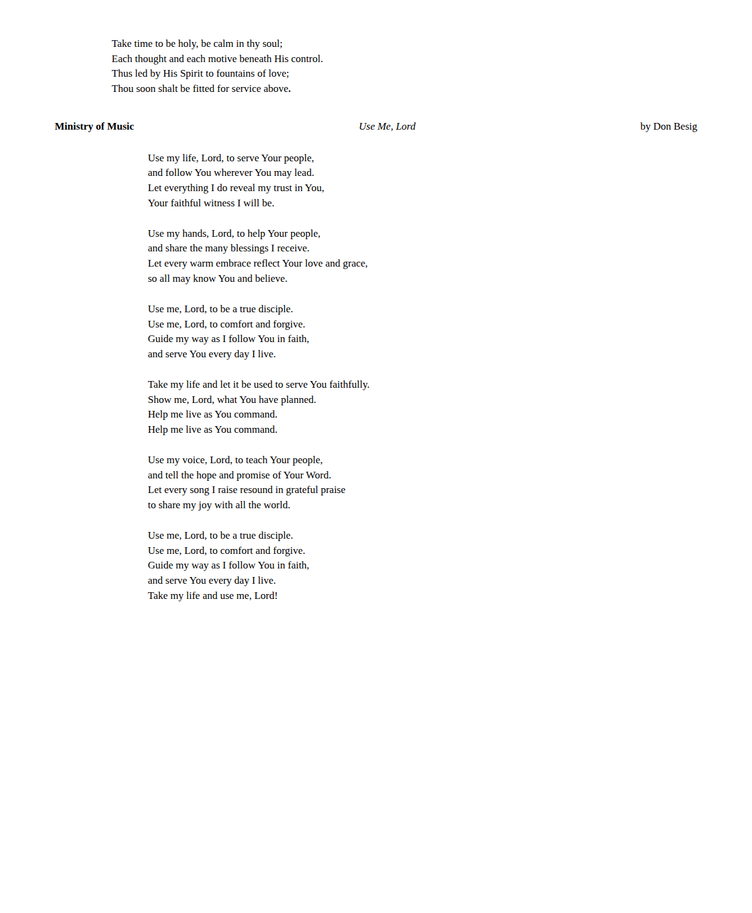Take time to be holy, be calm in thy soul;
Each thought and each motive beneath His control.
Thus led by His Spirit to fountains of love;
Thou soon shalt be fitted for service above.
Ministry of Music Use Me, Lord by Don Besig
Use my life, Lord, to serve Your people,
and follow You wherever You may lead.
Let everything I do reveal my trust in You,
Your faithful witness I will be.
Use my hands, Lord, to help Your people,
and share the many blessings I receive.
Let every warm embrace reflect Your love and grace,
so all may know You and believe.
Use me, Lord, to be a true disciple.
Use me, Lord, to comfort and forgive.
Guide my way as I follow You in faith,
and serve You every day I live.
Take my life and let it be used to serve You faithfully.
Show me, Lord, what You have planned.
Help me live as You command.
Help me live as You command.
Use my voice, Lord, to teach Your people,
and tell the hope and promise of Your Word.
Let every song I raise resound in grateful praise
to share my joy with all the world.
Use me, Lord, to be a true disciple.
Use me, Lord, to comfort and forgive.
Guide my way as I follow You in faith,
and serve You every day I live.
Take my life and use me, Lord!